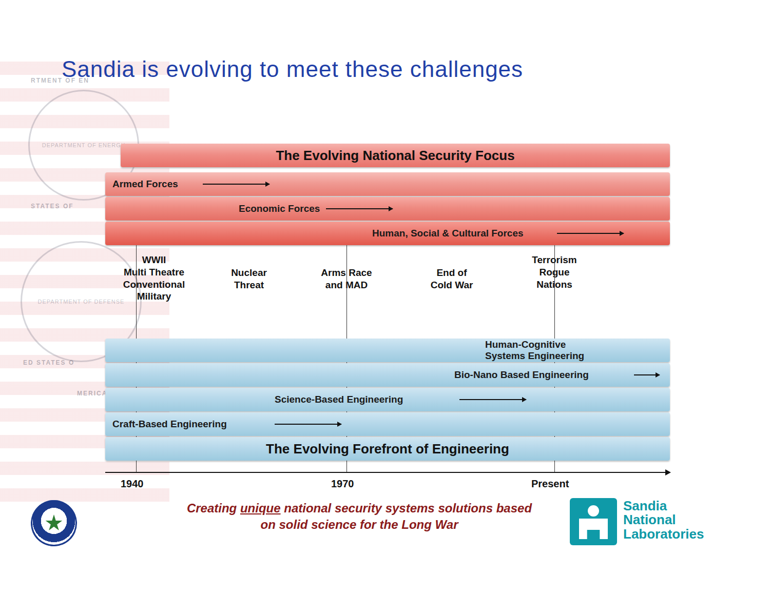DEPARTMENT OF ENERGY
DEPARTMENT OF DEFENSE
RTMENT OF EN
STATES OF
ED STATES O
MERICA
Sandia is evolving to meet these challenges
The Evolving National Security Focus
Armed Forces
Economic Forces
Human, Social & Cultural Forces
WWII
Multi Theatre
Conventional
Military
Nuclear
Threat
Arms Race
and MAD
End of
Cold War
Terrorism
Rogue
Nations
Human-Cognitive
Systems Engineering
Bio-Nano Based Engineering
Science-Based Engineering
Craft-Based Engineering
The Evolving Forefront of Engineering
1940
1970
Present
Creating unique national security systems solutions based
on solid science for the Long War
Sandia
National
Laboratories